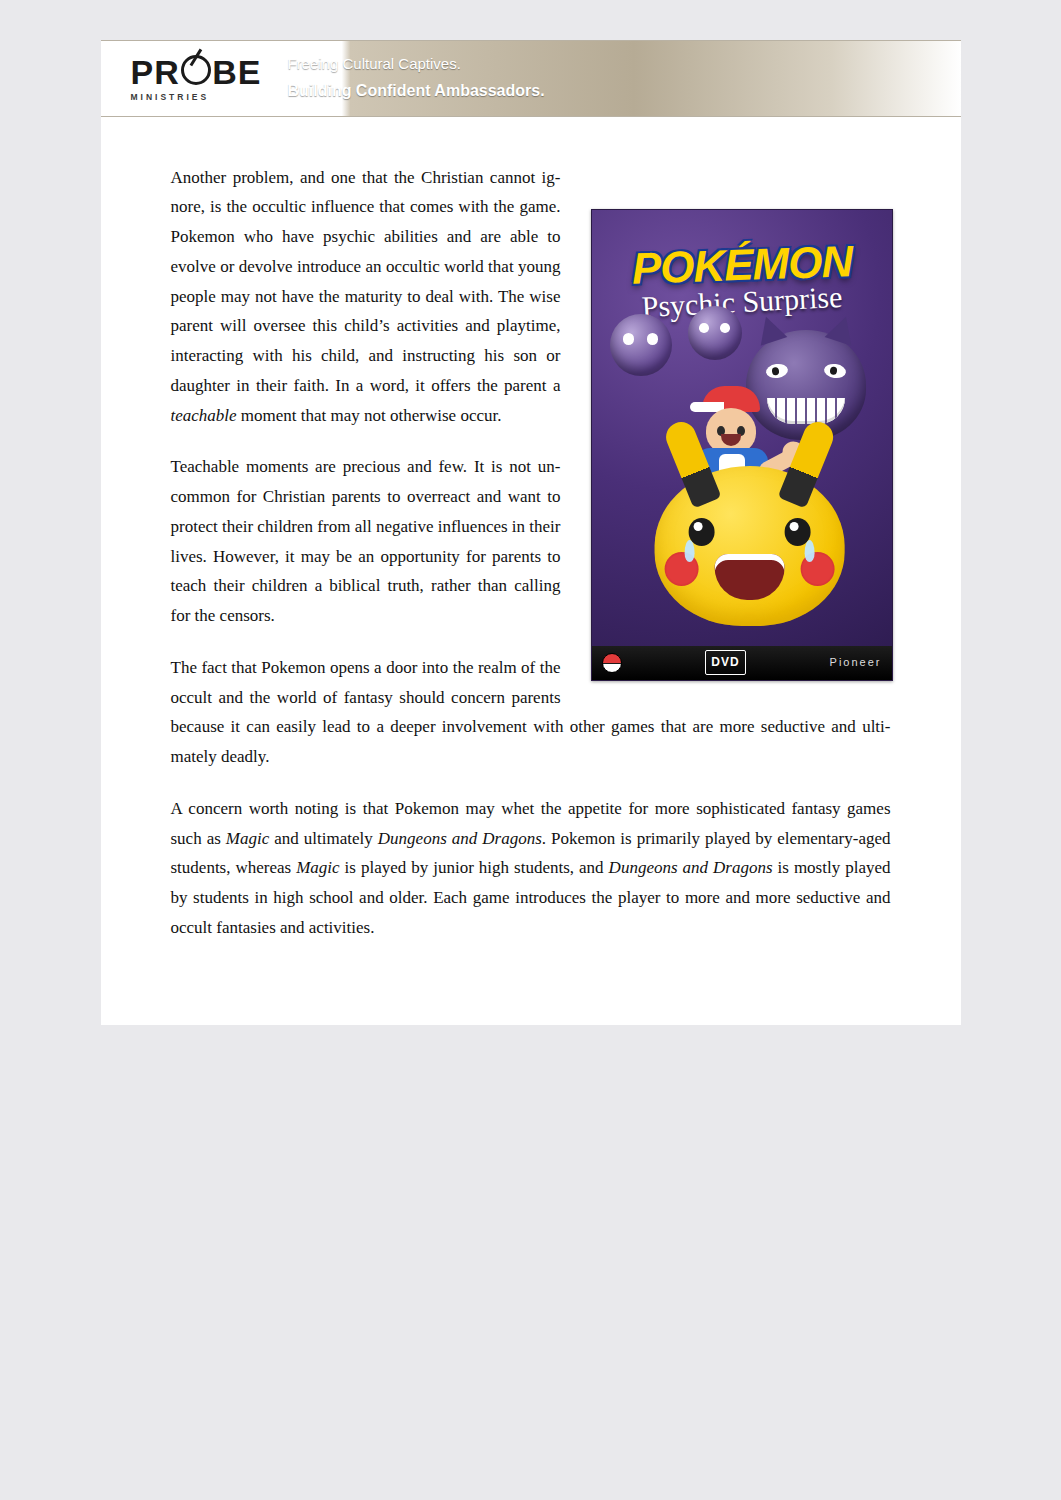PR BE MINISTRIES
Freeing Cultural Captives. Building Confident Ambassadors.
POKÉMON
Psychic Surprise
DVD Pioneer
Another problem, and one that the Christian cannot ignore, is the occultic influence that comes with the game. Pokemon who have psychic abilities and are able to evolve or devolve introduce an occultic world that young people may not have the maturity to deal with. The wise parent will oversee this child’s activities and playtime, interacting with his child, and instructing his son or daughter in their faith. In a word, it offers the parent a teachable moment that may not otherwise occur.
Teachable moments are precious and few. It is not uncommon for Christian parents to overreact and want to protect their children from all negative influences in their lives. However, it may be an opportunity for parents to teach their children a biblical truth, rather than calling for the censors.
The fact that Pokemon opens a door into the realm of the occult and the world of fantasy should concern parents because it can easily lead to a deeper involvement with other games that are more seductive and ultimately deadly.
A concern worth noting is that Pokemon may whet the appetite for more sophisticated fantasy games such as Magic and ultimately Dungeons and Dragons. Pokemon is primarily played by elementary-aged students, whereas Magic is played by junior high students, and Dungeons and Dragons is mostly played by students in high school and older. Each game introduces the player to more and more seductive and occult fantasies and activities.